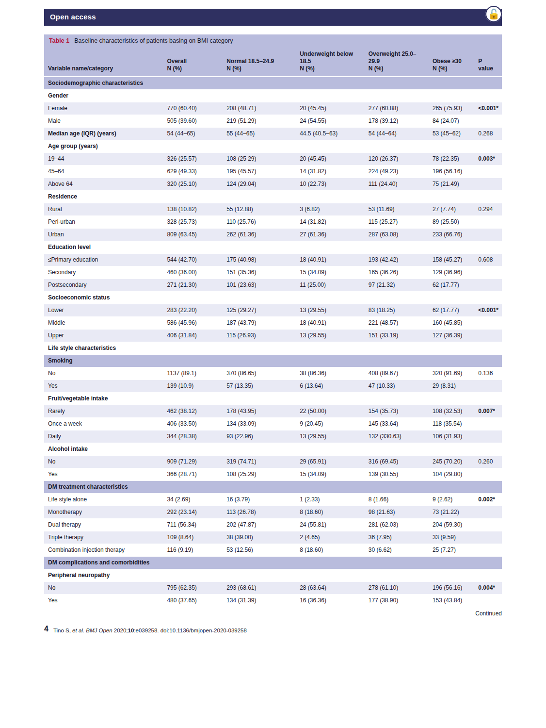Open access
🔓
Table 1 Baseline characteristics of patients basing on BMI category
| Variable name/category | Overall N (%) | Normal 18.5–24.9 N (%) | Underweight below 18.5 N (%) | Overweight 25.0–29.9 N (%) | Obese ≥30 N (%) | P value |
| --- | --- | --- | --- | --- | --- | --- |
| Sociodemographic characteristics |
| Gender |
| Female | 770 (60.40) | 208 (48.71) | 20 (45.45) | 277 (60.88) | 265 (75.93) | <0.001* |
| Male | 505 (39.60) | 219 (51.29) | 24 (54.55) | 178 (39.12) | 84 (24.07) | |
| Median age (IQR) (years) | 54 (44–65) | 55 (44–65) | 44.5 (40.5–63) | 54 (44–64) | 53 (45–62) | 0.268 |
| Age group (years) |
| 19–44 | 326 (25.57) | 108 (25 29) | 20 (45.45) | 120 (26.37) | 78 (22.35) | 0.003* |
| 45–64 | 629 (49.33) | 195 (45.57) | 14 (31.82) | 224 (49.23) | 196 (56.16) | |
| Above 64 | 320 (25.10) | 124 (29.04) | 10 (22.73) | 111 (24.40) | 75 (21.49) | |
| Residence |
| Rural | 138 (10.82) | 55 (12.88) | 3 (6.82) | 53 (11.69) | 27 (7.74) | 0.294 |
| Peri-urban | 328 (25.73) | 110 (25.76) | 14 (31.82) | 115 (25.27) | 89 (25.50) | |
| Urban | 809 (63.45) | 262 (61.36) | 27 (61.36) | 287 (63.08) | 233 (66.76) | |
| Education level |
| ≤Primary education | 544 (42.70) | 175 (40.98) | 18 (40.91) | 193 (42.42) | 158 (45.27) | 0.608 |
| Secondary | 460 (36.00) | 151 (35.36) | 15 (34.09) | 165 (36.26) | 129 (36.96) | |
| Postsecondary | 271 (21.30) | 101 (23.63) | 11 (25.00) | 97 (21.32) | 62 (17.77) | |
| Socioeconomic status |
| Lower | 283 (22.20) | 125 (29.27) | 13 (29.55) | 83 (18.25) | 62 (17.77) | <0.001* |
| Middle | 586 (45.96) | 187 (43.79) | 18 (40.91) | 221 (48.57) | 160 (45.85) | |
| Upper | 406 (31.84) | 115 (26.93) | 13 (29.55) | 151 (33.19) | 127 (36.39) | |
| Life style characteristics |
| Smoking |
| No | 1137 (89.1) | 370 (86.65) | 38 (86.36) | 408 (89.67) | 320 (91.69) | 0.136 |
| Yes | 139 (10.9) | 57 (13.35) | 6 (13.64) | 47 (10.33) | 29 (8.31) | |
| Fruit/vegetable intake |
| Rarely | 462 (38.12) | 178 (43.95) | 22 (50.00) | 154 (35.73) | 108 (32.53) | 0.007* |
| Once a week | 406 (33.50) | 134 (33.09) | 9 (20.45) | 145 (33.64) | 118 (35.54) | |
| Daily | 344 (28.38) | 93 (22.96) | 13 (29.55) | 132 (330.63) | 106 (31.93) | |
| Alcohol intake |
| No | 909 (71.29) | 319 (74.71) | 29 (65.91) | 316 (69.45) | 245 (70.20) | 0.260 |
| Yes | 366 (28.71) | 108 (25.29) | 15 (34.09) | 139 (30.55) | 104 (29.80) | |
| DM treatment characteristics |
| Life style alone | 34 (2.69) | 16 (3.79) | 1 (2.33) | 8 (1.66) | 9 (2.62) | 0.002* |
| Monotherapy | 292 (23.14) | 113 (26.78) | 8 (18.60) | 98 (21.63) | 73 (21.22) | |
| Dual therapy | 711 (56.34) | 202 (47.87) | 24 (55.81) | 281 (62.03) | 204 (59.30) | |
| Triple therapy | 109 (8.64) | 38 (39.00) | 2 (4.65) | 36 (7.95) | 33 (9.59) | |
| Combination injection therapy | 116 (9.19) | 53 (12.56) | 8 (18.60) | 30 (6.62) | 25 (7.27) | |
| DM complications and comorbidities |
| Peripheral neuropathy |
| No | 795 (62.35) | 293 (68.61) | 28 (63.64) | 278 (61.10) | 196 (56.16) | 0.004* |
| Yes | 480 (37.65) | 134 (31.39) | 16 (36.36) | 177 (38.90) | 153 (43.84) | |
Continued
4
Tino S, et al. BMJ Open 2020;10:e039258. doi:10.1136/bmjopen-2020-039258